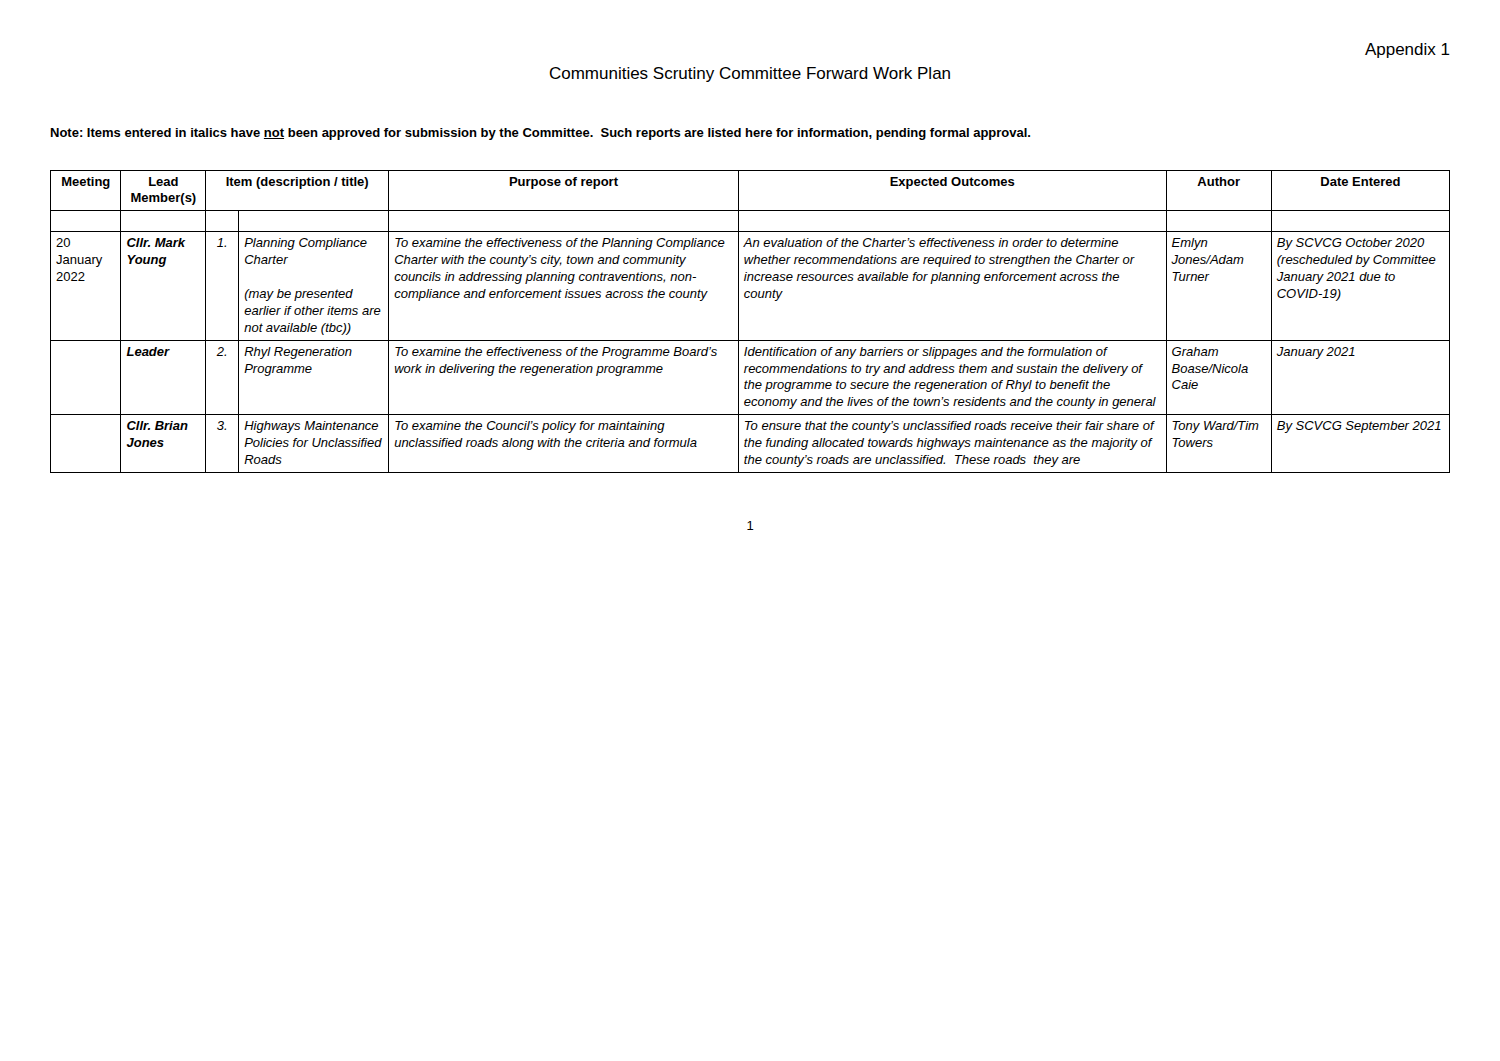Appendix 1
Communities Scrutiny Committee Forward Work Plan
Note: Items entered in italics have not been approved for submission by the Committee. Such reports are listed here for information, pending formal approval.
| Meeting | Lead Member(s) | Item (description / title) | Purpose of report | Expected Outcomes | Author | Date Entered |
| --- | --- | --- | --- | --- | --- | --- |
| 20 January 2022 | Cllr. Mark Young | 1. | Planning Compliance Charter (may be presented earlier if other items are not available (tbc)) | To examine the effectiveness of the Planning Compliance Charter with the county’s city, town and community councils in addressing planning contraventions, non-compliance and enforcement issues across the county | An evaluation of the Charter’s effectiveness in order to determine whether recommendations are required to strengthen the Charter or increase resources available for planning enforcement across the county | Emlyn Jones/Adam Turner | By SCVCG October 2020 (rescheduled by Committee January 2021 due to COVID-19) |
| | Leader | 2. | Rhyl Regeneration Programme | To examine the effectiveness of the Programme Board’s work in delivering the regeneration programme | Identification of any barriers or slippages and the formulation of recommendations to try and address them and sustain the delivery of the programme to secure the regeneration of Rhyl to benefit the economy and the lives of the town’s residents and the county in general | Graham Boase/Nicola Caie | January 2021 |
| | Cllr. Brian Jones | 3. | Highways Maintenance Policies for Unclassified Roads | To examine the Council’s policy for maintaining unclassified roads along with the criteria and formula | To ensure that the county’s unclassified roads receive their fair share of the funding allocated towards highways maintenance as the majority of the county’s roads are unclassified. These roads they are | Tony Ward/Tim Towers | By SCVCG September 2021 |
1